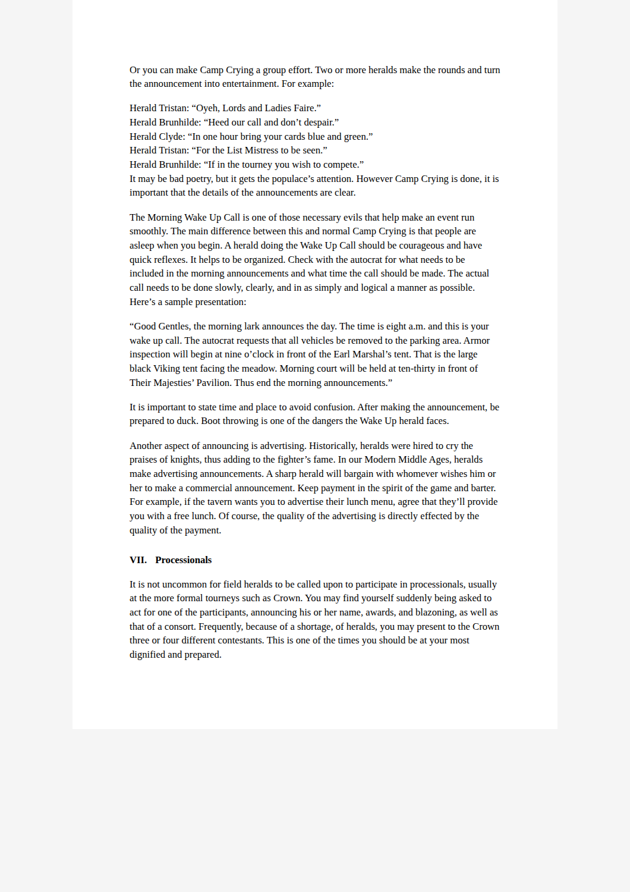Or you can make Camp Crying a group effort. Two or more heralds make the rounds and turn the announcement into entertainment. For example:
Herald Tristan: “Oyeh, Lords and Ladies Faire.” Herald Brunhilde: “Heed our call and don’t despair.” Herald Clyde: “In one hour bring your cards blue and green.” Herald Tristan: “For the List Mistress to be seen.” Herald Brunhilde: “If in the tourney you wish to compete.” It may be bad poetry, but it gets the populace’s attention. However Camp Crying is done, it is important that the details of the announcements are clear.
The Morning Wake Up Call is one of those necessary evils that help make an event run smoothly. The main difference between this and normal Camp Crying is that people are asleep when you begin. A herald doing the Wake Up Call should be courageous and have quick reflexes. It helps to be organized. Check with the autocrat for what needs to be included in the morning announcements and what time the call should be made. The actual call needs to be done slowly, clearly, and in as simply and logical a manner as possible. Here’s a sample presentation:
“Good Gentles, the morning lark announces the day. The time is eight a.m. and this is your wake up call. The autocrat requests that all vehicles be removed to the parking area. Armor inspection will begin at nine o’clock in front of the Earl Marshal’s tent. That is the large black Viking tent facing the meadow. Morning court will be held at ten-thirty in front of Their Majesties’ Pavilion. Thus end the morning announcements.”
It is important to state time and place to avoid confusion. After making the announcement, be prepared to duck. Boot throwing is one of the dangers the Wake Up herald faces.
Another aspect of announcing is advertising. Historically, heralds were hired to cry the praises of knights, thus adding to the fighter’s fame. In our Modern Middle Ages, heralds make advertising announcements. A sharp herald will bargain with whomever wishes him or her to make a commercial announcement. Keep payment in the spirit of the game and barter. For example, if the tavern wants you to advertise their lunch menu, agree that they’ll provide you with a free lunch. Of course, the quality of the advertising is directly effected by the quality of the payment.
VII. Processionals
It is not uncommon for field heralds to be called upon to participate in processionals, usually at the more formal tourneys such as Crown. You may find yourself suddenly being asked to act for one of the participants, announcing his or her name, awards, and blazoning, as well as that of a consort. Frequently, because of a shortage, of heralds, you may present to the Crown three or four different contestants. This is one of the times you should be at your most dignified and prepared.